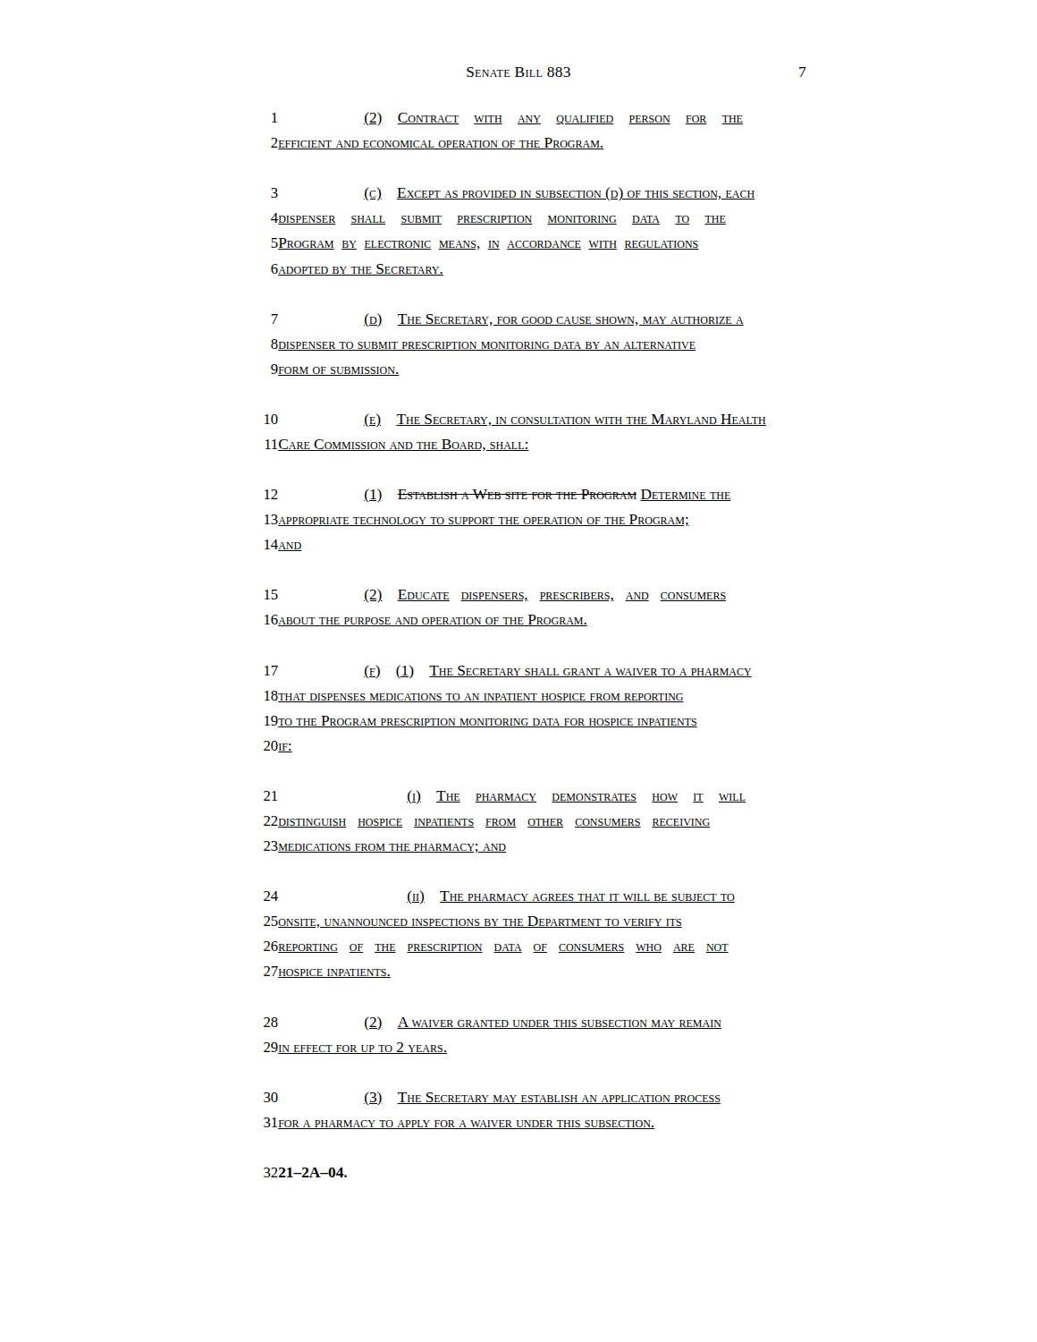Senate Bill 883 7
| 1 | (2) Contract with any qualified person for the |
| 2 | efficient and economical operation of the Program. |
| 3 | (c) Except as provided in subsection (d) of this section, each |
| 4 | dispenser shall submit prescription monitoring data to the |
| 5 | Program by electronic means, in accordance with regulations |
| 6 | adopted by the Secretary. |
| 7 | (d) The Secretary, for good cause shown, may authorize a |
| 8 | dispenser to submit prescription monitoring data by an alternative |
| 9 | form of submission. |
| 10 | (e) The Secretary, in consultation with the Maryland Health |
| 11 | Care Commission and the Board, shall: |
| 12 | (1) Establish a Web site for the Program Determine the |
| 13 | appropriate technology to support the operation of the Program; |
| 14 | and |
| 15 | (2) Educate dispensers, prescribers, and consumers |
| 16 | about the purpose and operation of the Program. |
| 17 | (f) (1) The Secretary shall grant a waiver to a pharmacy |
| 18 | that dispenses medications to an inpatient hospice from reporting |
| 19 | to the Program prescription monitoring data for hospice inpatients |
| 20 | if: |
| 21 | (i) The pharmacy demonstrates how it will |
| 22 | distinguish hospice inpatients from other consumers receiving |
| 23 | medications from the pharmacy; and |
| 24 | (ii) The pharmacy agrees that it will be subject to |
| 25 | onsite, unannounced inspections by the Department to verify its |
| 26 | reporting of the prescription data of consumers who are not |
| 27 | hospice inpatients. |
| 28 | (2) A waiver granted under this subsection may remain |
| 29 | in effect for up to 2 years. |
| 30 | (3) The Secretary may establish an application process |
| 31 | for a pharmacy to apply for a waiver under this subsection. |
| 32 | 21–2A–04. |